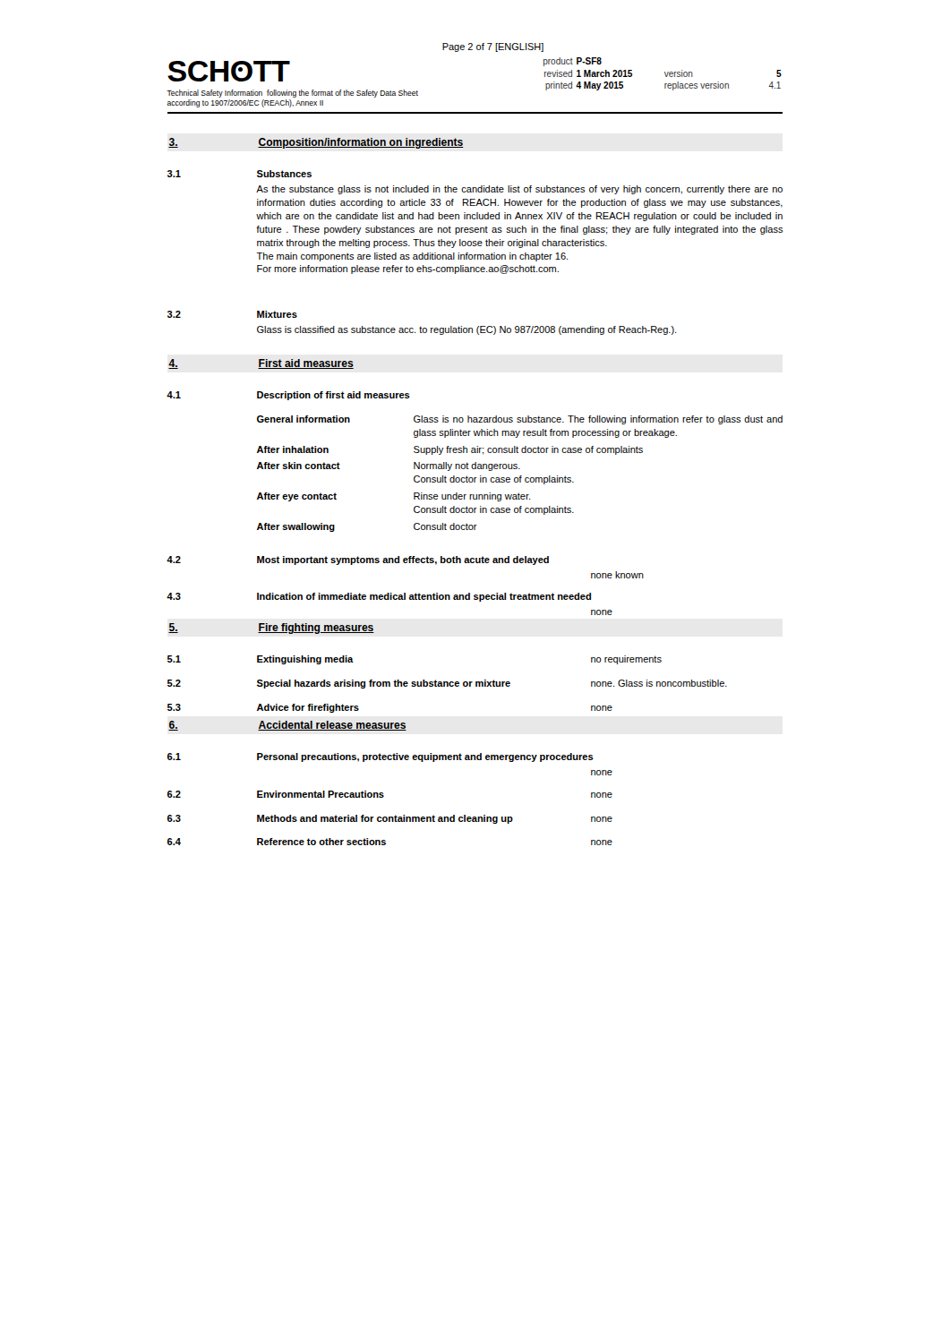Page 2 of 7 [ENGLISH]
SCHOTT
Technical Safety Information following the format of the Safety Data Sheet
according to 1907/2006/EC (REACh), Annex II
| product | P-SF8 | | |
| revised | 1 March 2015 | version | 5 |
| printed | 4 May 2015 | replaces version | 4.1 |
3. Composition/information on ingredients
3.1 Substances
As the substance glass is not included in the candidate list of substances of very high concern, currently there are no information duties according to article 33 of REACH. However for the production of glass we may use substances, which are on the candidate list and had been included in Annex XIV of the REACH regulation or could be included in future . These powdery substances are not present as such in the final glass; they are fully integrated into the glass matrix through the melting process. Thus they loose their original characteristics.
The main components are listed as additional information in chapter 16.
For more information please refer to ehs-compliance.ao@schott.com.
3.2 Mixtures
Glass is classified as substance acc. to regulation (EC) No 987/2008 (amending of Reach-Reg.).
4. First aid measures
4.1 Description of first aid measures
| General information | Glass is no hazardous substance. The following information refer to glass dust and glass splinter which may result from processing or breakage. |
| After inhalation | Supply fresh air; consult doctor in case of complaints |
| After skin contact | Normally not dangerous. Consult doctor in case of complaints. |
| After eye contact | Rinse under running water. Consult doctor in case of complaints. |
| After swallowing | Consult doctor |
4.2 Most important symptoms and effects, both acute and delayed
none known
4.3 Indication of immediate medical attention and special treatment needed
none
5. Fire fighting measures
5.1 Extinguishing media no requirements
5.2 Special hazards arising from the substance or mixture none. Glass is noncombustible.
5.3 Advice for firefighters none
6. Accidental release measures
6.1 Personal precautions, protective equipment and emergency procedures
none
6.2 Environmental Precautions none
6.3 Methods and material for containment and cleaning up none
6.4 Reference to other sections none